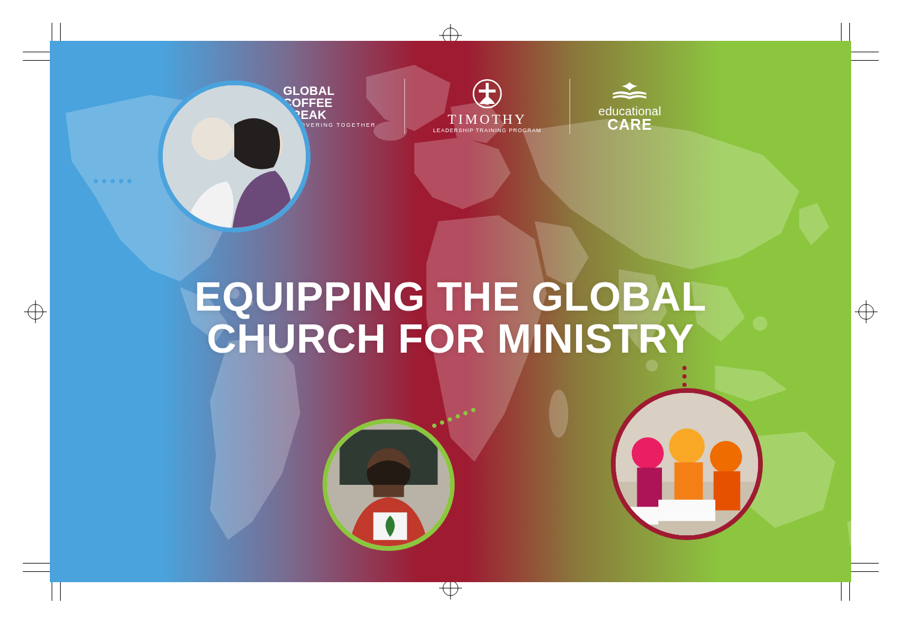GLOBAL COFFEE BREAK
DISCOVERING TOGETHER
TIMOTHY
LEADERSHIP TRAINING PROGRAM
educational
CARE
Equipping the Global Church for Ministry